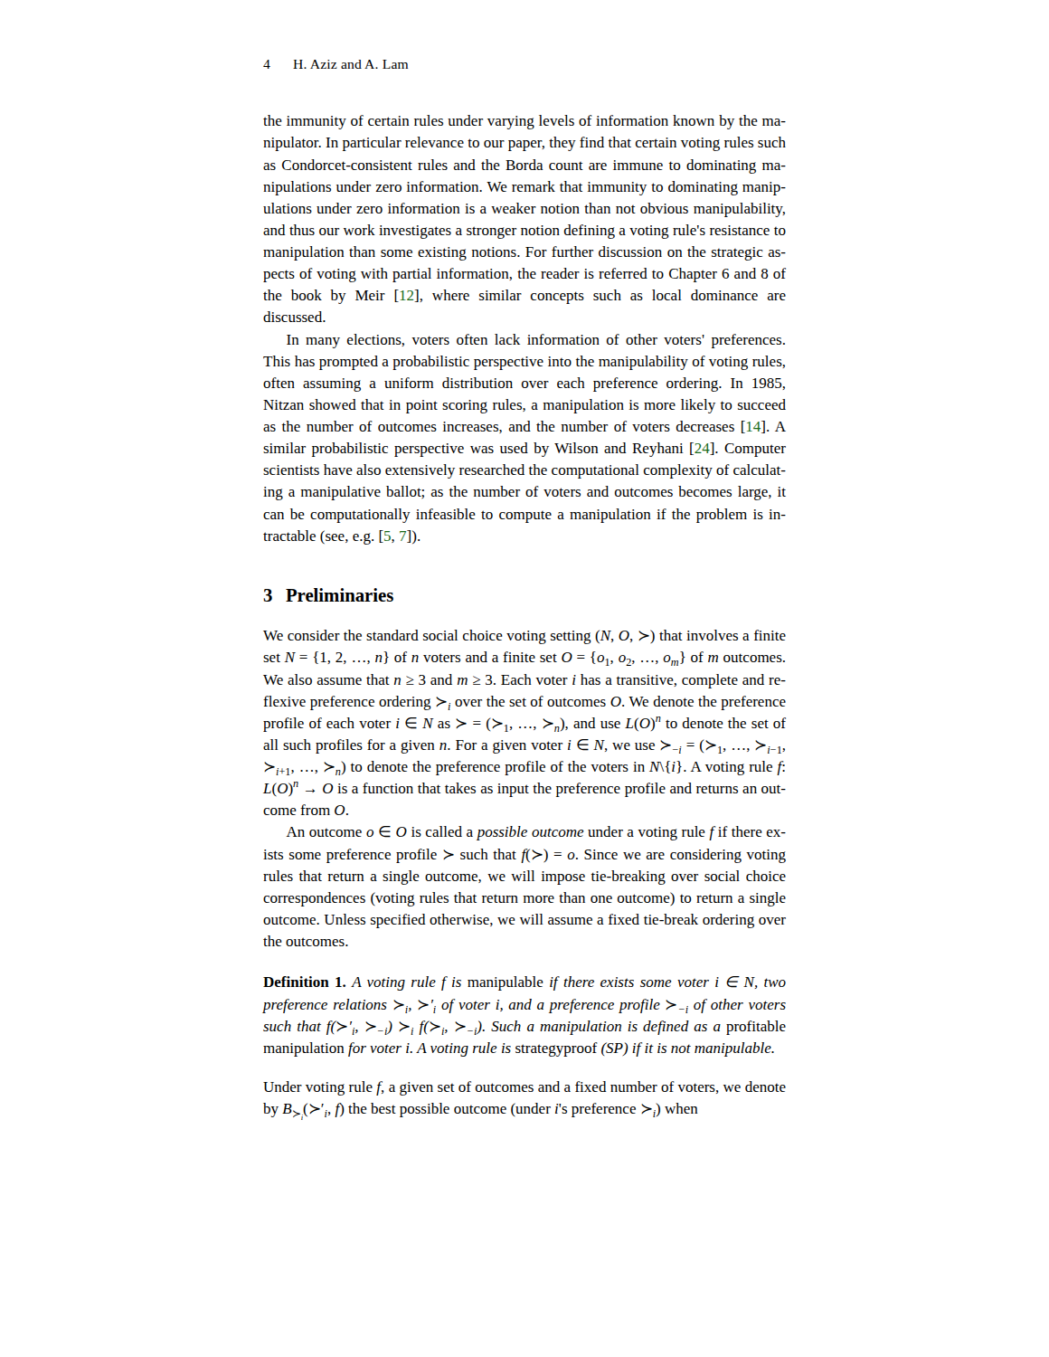4 H. Aziz and A. Lam
the immunity of certain rules under varying levels of information known by the manipulator. In particular relevance to our paper, they find that certain voting rules such as Condorcet-consistent rules and the Borda count are immune to dominating manipulations under zero information. We remark that immunity to dominating manipulations under zero information is a weaker notion than not obvious manipulability, and thus our work investigates a stronger notion defining a voting rule's resistance to manipulation than some existing notions. For further discussion on the strategic aspects of voting with partial information, the reader is referred to Chapter 6 and 8 of the book by Meir [12], where similar concepts such as local dominance are discussed.
In many elections, voters often lack information of other voters' preferences. This has prompted a probabilistic perspective into the manipulability of voting rules, often assuming a uniform distribution over each preference ordering. In 1985, Nitzan showed that in point scoring rules, a manipulation is more likely to succeed as the number of outcomes increases, and the number of voters decreases [14]. A similar probabilistic perspective was used by Wilson and Reyhani [24]. Computer scientists have also extensively researched the computational complexity of calculating a manipulative ballot; as the number of voters and outcomes becomes large, it can be computationally infeasible to compute a manipulation if the problem is intractable (see, e.g. [5, 7]).
3 Preliminaries
We consider the standard social choice voting setting (N, O, ≻) that involves a finite set N = {1, 2, …, n} of n voters and a finite set O = {o1, o2, …, om} of m outcomes. We also assume that n ≥ 3 and m ≥ 3. Each voter i has a transitive, complete and reflexive preference ordering ≻i over the set of outcomes O. We denote the preference profile of each voter i ∈ N as ≻ = (≻1, …, ≻n), and use L(O)n to denote the set of all such profiles for a given n. For a given voter i ∈ N, we use ≻−i = (≻1, …, ≻i−1, ≻i+1, …, ≻n) to denote the preference profile of the voters in N\{i}. A voting rule f: L(O)n → O is a function that takes as input the preference profile and returns an outcome from O.
An outcome o ∈ O is called a possible outcome under a voting rule f if there exists some preference profile ≻ such that f(≻) = o. Since we are considering voting rules that return a single outcome, we will impose tie-breaking over social choice correspondences (voting rules that return more than one outcome) to return a single outcome. Unless specified otherwise, we will assume a fixed tie-break ordering over the outcomes.
Definition 1. A voting rule f is manipulable if there exists some voter i ∈ N, two preference relations ≻i, ≻′i of voter i, and a preference profile ≻−i of other voters such that f(≻′i, ≻−i) ≻i f(≻i, ≻−i). Such a manipulation is defined as a profitable manipulation for voter i. A voting rule is strategyproof (SP) if it is not manipulable.
Under voting rule f, a given set of outcomes and a fixed number of voters, we denote by B≻i(≻′i, f) the best possible outcome (under i's preference ≻i) when